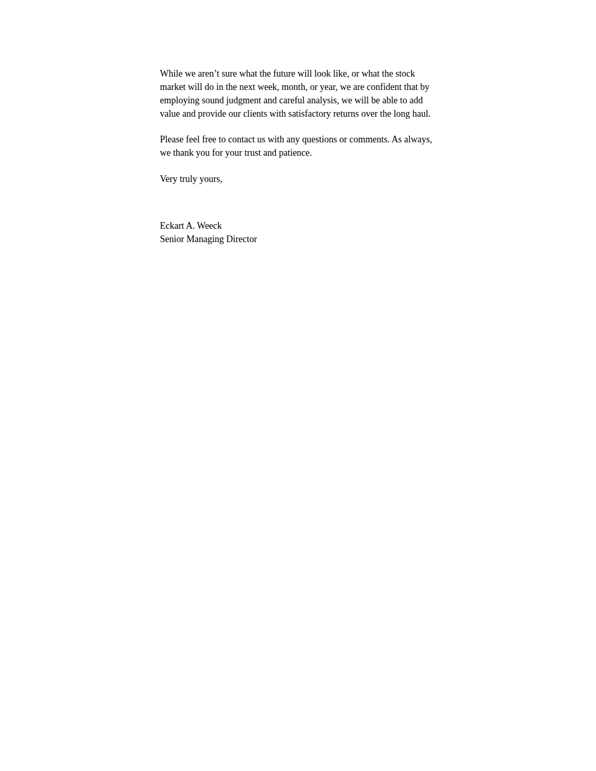While we aren’t sure what the future will look like, or what the stock market will do in the next week, month, or year, we are confident that by employing sound judgment and careful analysis, we will be able to add value and provide our clients with satisfactory returns over the long haul.
Please feel free to contact us with any questions or comments. As always, we thank you for your trust and patience.
Very truly yours,
Eckart A. Weeck Senior Managing Director